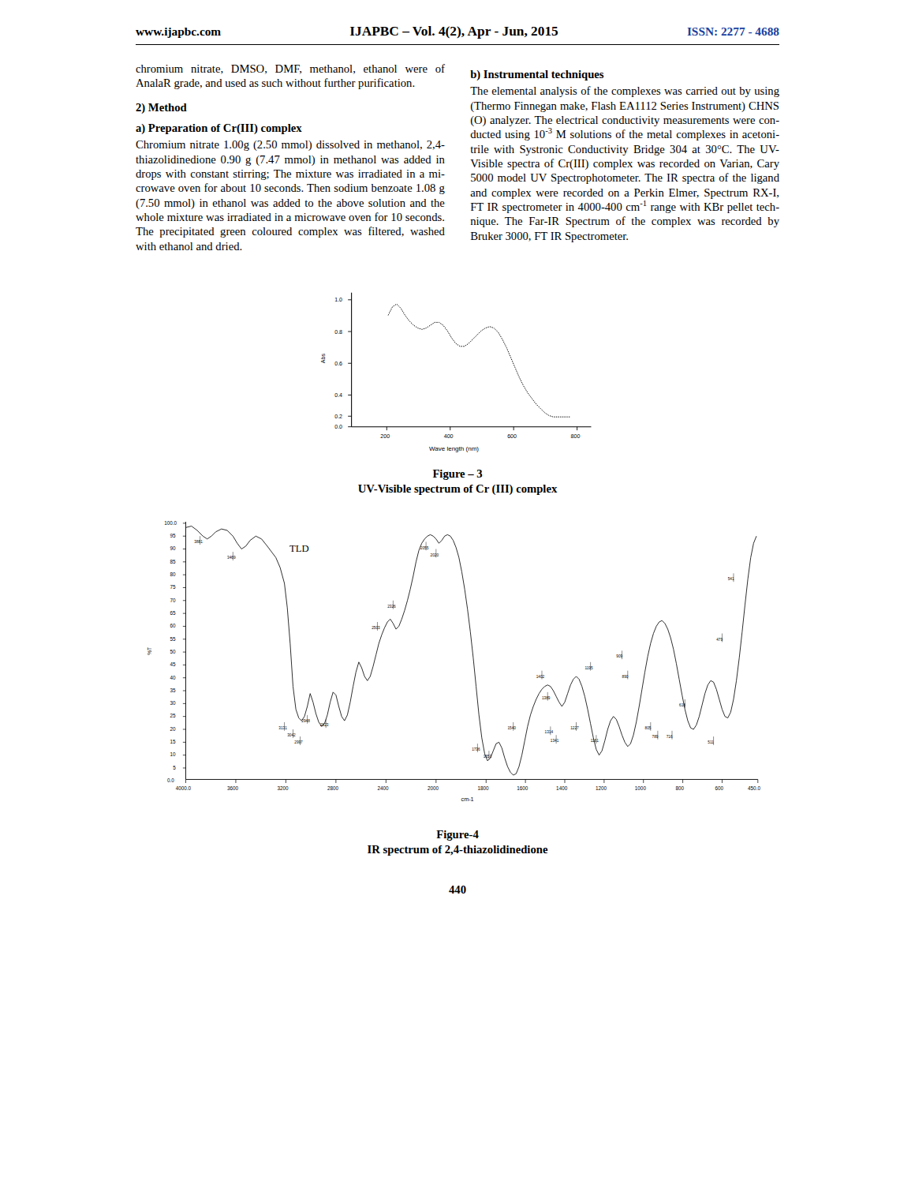www.ijapbc.com IJAPBC – Vol. 4(2), Apr - Jun, 2015 ISSN: 2277 - 4688
chromium nitrate, DMSO, DMF, methanol, ethanol were of AnalaR grade, and used as such without further purification.
2) Method
a) Preparation of Cr(III) complex
Chromium nitrate 1.00g (2.50 mmol) dissolved in methanol, 2,4-thiazolidinedione 0.90 g (7.47 mmol) in methanol was added in drops with constant stirring; The mixture was irradiated in a microwave oven for about 10 seconds. Then sodium benzoate 1.08 g (7.50 mmol) in ethanol was added to the above solution and the whole mixture was irradiated in a microwave oven for 10 seconds. The precipitated green coloured complex was filtered, washed with ethanol and dried.
b) Instrumental techniques
The elemental analysis of the complexes was carried out by using (Thermo Finnegan make, Flash EA1112 Series Instrument) CHNS (O) analyzer. The electrical conductivity measurements were conducted using 10-3 M solutions of the metal complexes in acetonitrile with Systronic Conductivity Bridge 304 at 30°C. The UV-Visible spectra of Cr(III) complex was recorded on Varian, Cary 5000 model UV Spectrophotometer. The IR spectra of the ligand and complex were recorded on a Perkin Elmer, Spectrum RX-I, FT IR spectrometer in 4000-400 cm-1 range with KBr pellet technique. The Far-IR Spectrum of the complex was recorded by Bruker 3000, FT IR Spectrometer.
1.0 0.8 0.6 0.4 0.2 0.0 Abs 200 400 600 800 Wave length (nm)
Figure – 3
UV-Visible spectrum of Cr (III) complex
100.0 95 90 85 80 75 70 65 60 55 50 45 40 35 30 25 20 15 10 5 0.0 %T 4000.0 3600 3200 2800 2400 2000 1800 1600 1400 1200 1000 800 600 450.0 cm-1 TLD 3881 3469 3131 3042 2997 2948 2823 2503 2326 2055 2020 1736 1653 1540 1402 1389 1341 1314 1227 1195 1161 909 890 805 789 716 618 511 479 541
Figure-4
IR spectrum of 2,4-thiazolidinedione
440